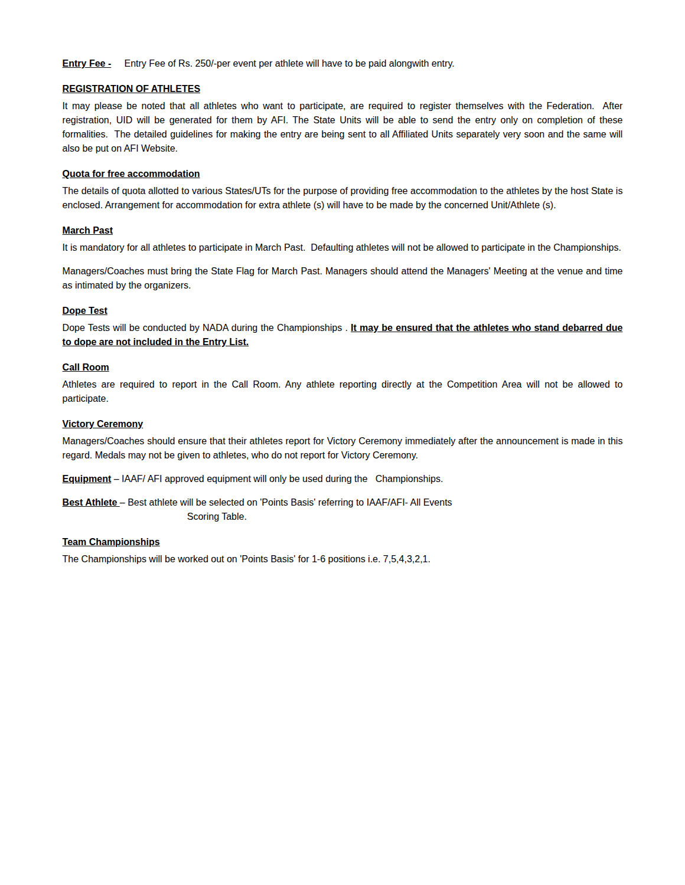Entry Fee - Entry Fee of Rs. 250/-per event per athlete will have to be paid alongwith entry.
REGISTRATION OF ATHLETES
It may please be noted that all athletes who want to participate, are required to register themselves with the Federation. After registration, UID will be generated for them by AFI. The State Units will be able to send the entry only on completion of these formalities. The detailed guidelines for making the entry are being sent to all Affiliated Units separately very soon and the same will also be put on AFI Website.
Quota for free accommodation
The details of quota allotted to various States/UTs for the purpose of providing free accommodation to the athletes by the host State is enclosed. Arrangement for accommodation for extra athlete (s) will have to be made by the concerned Unit/Athlete (s).
March Past
It is mandatory for all athletes to participate in March Past. Defaulting athletes will not be allowed to participate in the Championships.
Managers/Coaches must bring the State Flag for March Past. Managers should attend the Managers' Meeting at the venue and time as intimated by the organizers.
Dope Test
Dope Tests will be conducted by NADA during the Championships . It may be ensured that the athletes who stand debarred due to dope are not included in the Entry List.
Call Room
Athletes are required to report in the Call Room. Any athlete reporting directly at the Competition Area will not be allowed to participate.
Victory Ceremony
Managers/Coaches should ensure that their athletes report for Victory Ceremony immediately after the announcement is made in this regard. Medals may not be given to athletes, who do not report for Victory Ceremony.
Equipment – IAAF/ AFI approved equipment will only be used during the Championships.
Best Athlete – Best athlete will be selected on 'Points Basis' referring to IAAF/AFI- All Events Scoring Table.
Team Championships
The Championships will be worked out on 'Points Basis' for 1-6 positions i.e. 7,5,4,3,2,1.